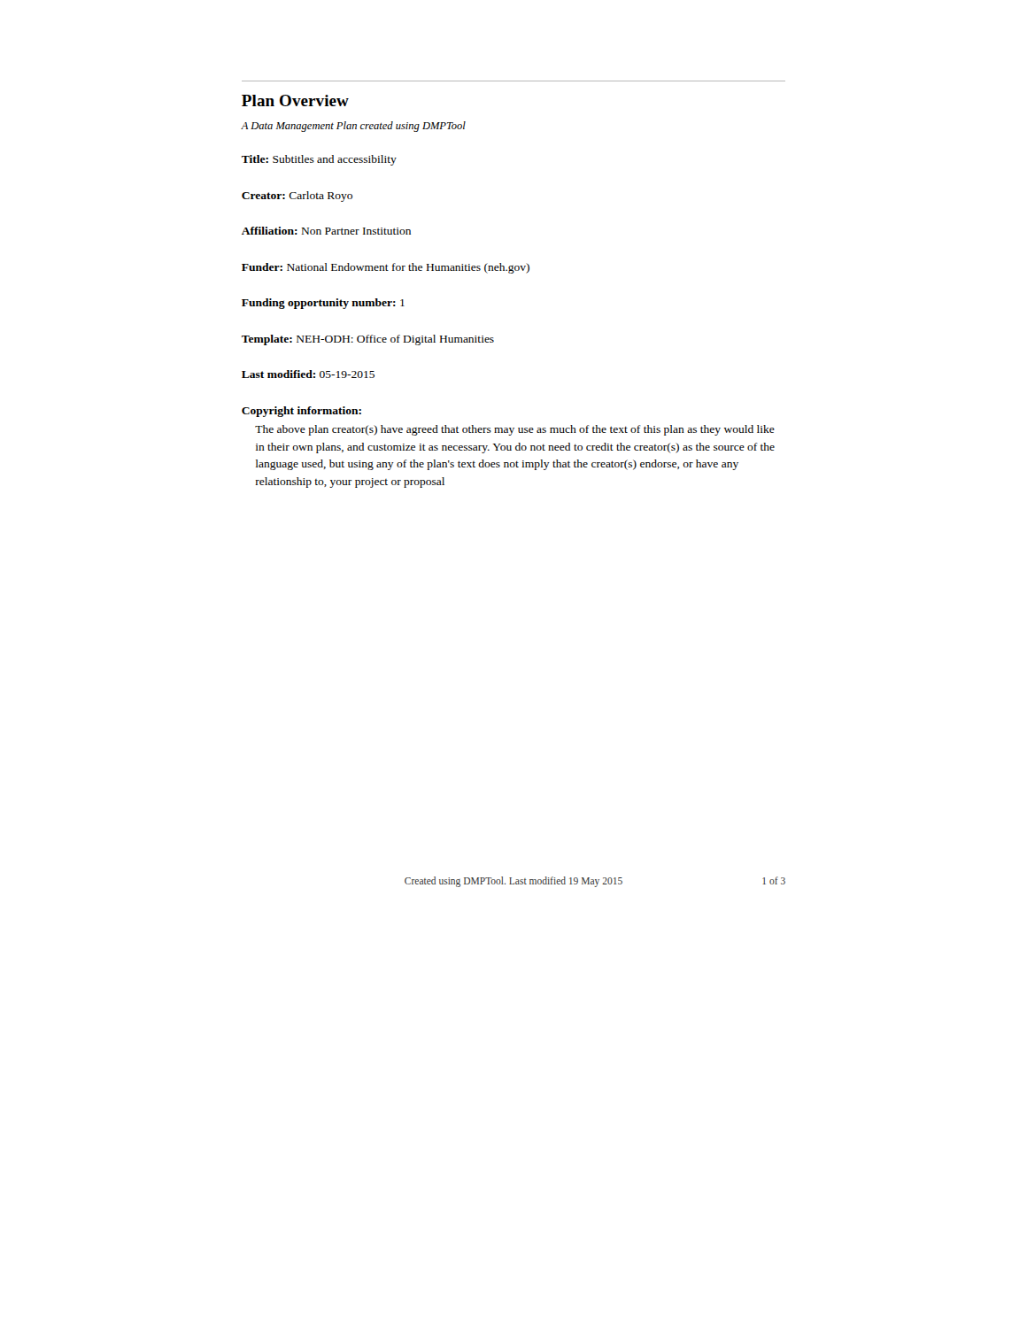Plan Overview
A Data Management Plan created using DMPTool
Title: Subtitles and accessibility
Creator: Carlota Royo
Affiliation: Non Partner Institution
Funder: National Endowment for the Humanities (neh.gov)
Funding opportunity number: 1
Template: NEH-ODH: Office of Digital Humanities
Last modified: 05-19-2015
Copyright information:
The above plan creator(s) have agreed that others may use as much of the text of this plan as they would like in their own plans, and customize it as necessary. You do not need to credit the creator(s) as the source of the language used, but using any of the plan's text does not imply that the creator(s) endorse, or have any relationship to, your project or proposal
Created using DMPTool. Last modified 19 May 2015
1 of 3